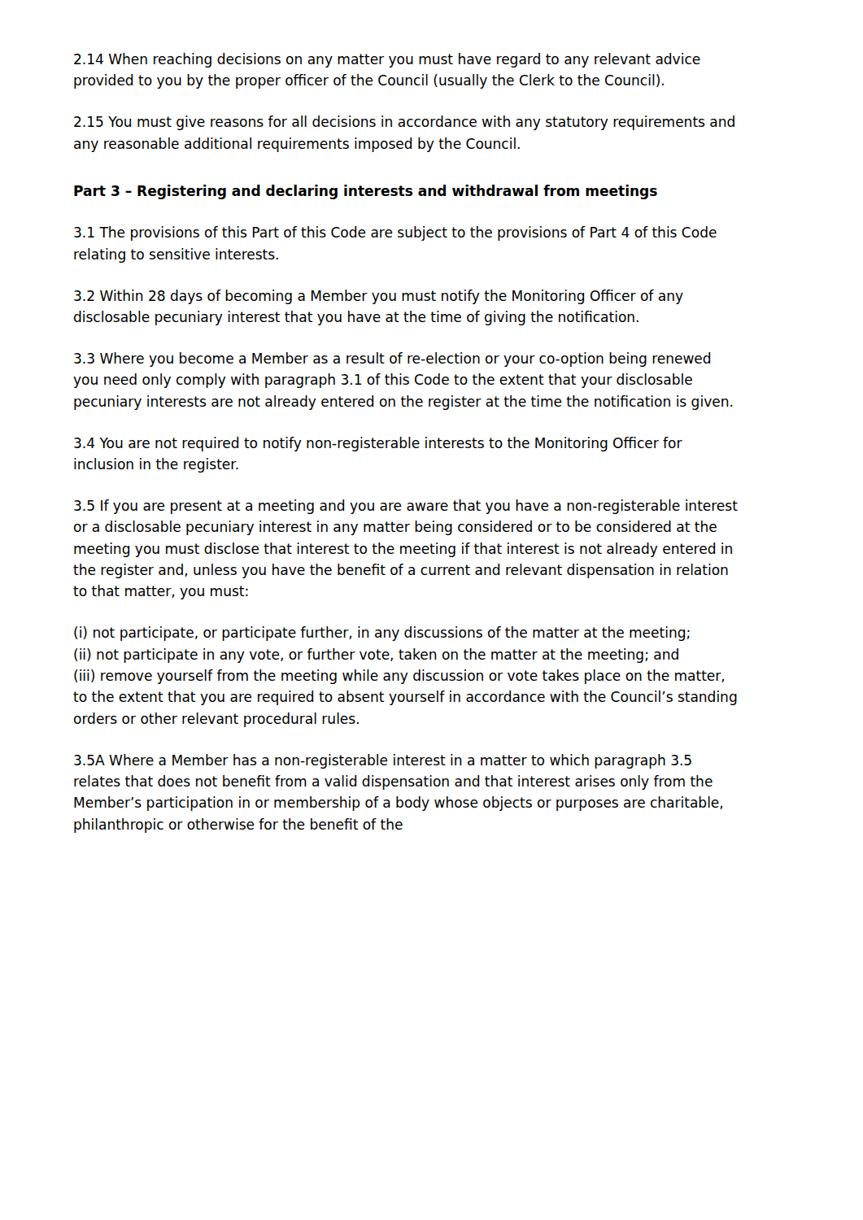2.14 When reaching decisions on any matter you must have regard to any relevant advice provided to you by the proper officer of the Council (usually the Clerk to the Council).
2.15 You must give reasons for all decisions in accordance with any statutory requirements and any reasonable additional requirements imposed by the Council.
Part 3 – Registering and declaring interests and withdrawal from meetings
3.1 The provisions of this Part of this Code are subject to the provisions of Part 4 of this Code relating to sensitive interests.
3.2 Within 28 days of becoming a Member you must notify the Monitoring Officer of any disclosable pecuniary interest that you have at the time of giving the notification.
3.3 Where you become a Member as a result of re-election or your co-option being renewed you need only comply with paragraph 3.1 of this Code to the extent that your disclosable pecuniary interests are not already entered on the register at the time the notification is given.
3.4 You are not required to notify non-registerable interests to the Monitoring Officer for inclusion in the register.
3.5 If you are present at a meeting and you are aware that you have a non-registerable interest or a disclosable pecuniary interest in any matter being considered or to be considered at the meeting you must disclose that interest to the meeting if that interest is not already entered in the register and, unless you have the benefit of a current and relevant dispensation in relation to that matter, you must:
(i) not participate, or participate further, in any discussions of the matter at the meeting;
(ii) not participate in any vote, or further vote, taken on the matter at the meeting; and
(iii) remove yourself from the meeting while any discussion or vote takes place on the matter, to the extent that you are required to absent yourself in accordance with the Council’s standing orders or other relevant procedural rules.
3.5A Where a Member has a non-registerable interest in a matter to which paragraph 3.5 relates that does not benefit from a valid dispensation and that interest arises only from the Member’s participation in or membership of a body whose objects or purposes are charitable, philanthropic or otherwise for the benefit of the